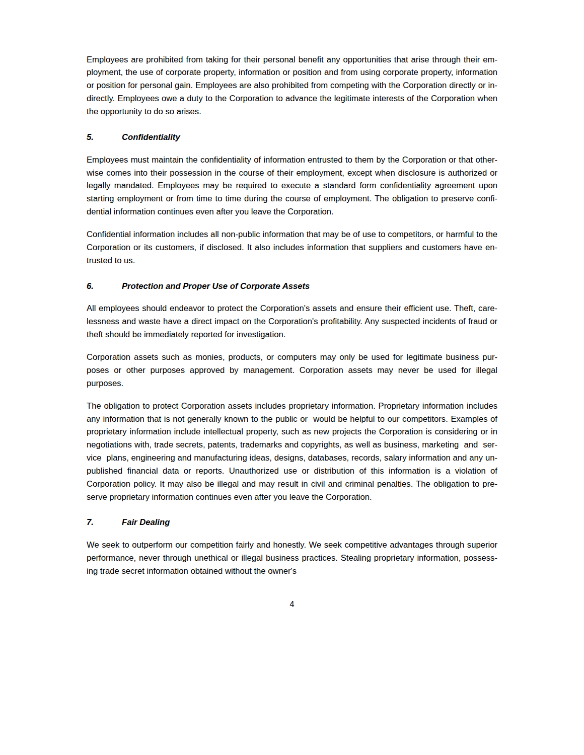Employees are prohibited from taking for their personal benefit any opportunities that arise through their employment, the use of corporate property, information or position and from using corporate property, information or position for personal gain. Employees are also prohibited from competing with the Corporation directly or indirectly. Employees owe a duty to the Corporation to advance the legitimate interests of the Corporation when the opportunity to do so arises.
5. Confidentiality
Employees must maintain the confidentiality of information entrusted to them by the Corporation or that otherwise comes into their possession in the course of their employment, except when disclosure is authorized or legally mandated. Employees may be required to execute a standard form confidentiality agreement upon starting employment or from time to time during the course of employment. The obligation to preserve confidential information continues even after you leave the Corporation.
Confidential information includes all non-public information that may be of use to competitors, or harmful to the Corporation or its customers, if disclosed. It also includes information that suppliers and customers have entrusted to us.
6. Protection and Proper Use of Corporate Assets
All employees should endeavor to protect the Corporation's assets and ensure their efficient use. Theft, carelessness and waste have a direct impact on the Corporation's profitability. Any suspected incidents of fraud or theft should be immediately reported for investigation.
Corporation assets such as monies, products, or computers may only be used for legitimate business purposes or other purposes approved by management. Corporation assets may never be used for illegal purposes.
The obligation to protect Corporation assets includes proprietary information. Proprietary information includes any information that is not generally known to the public or would be helpful to our competitors. Examples of proprietary information include intellectual property, such as new projects the Corporation is considering or in negotiations with, trade secrets, patents, trademarks and copyrights, as well as business, marketing and service plans, engineering and manufacturing ideas, designs, databases, records, salary information and any unpublished financial data or reports. Unauthorized use or distribution of this information is a violation of Corporation policy. It may also be illegal and may result in civil and criminal penalties. The obligation to preserve proprietary information continues even after you leave the Corporation.
7. Fair Dealing
We seek to outperform our competition fairly and honestly. We seek competitive advantages through superior performance, never through unethical or illegal business practices. Stealing proprietary information, possessing trade secret information obtained without the owner's
4